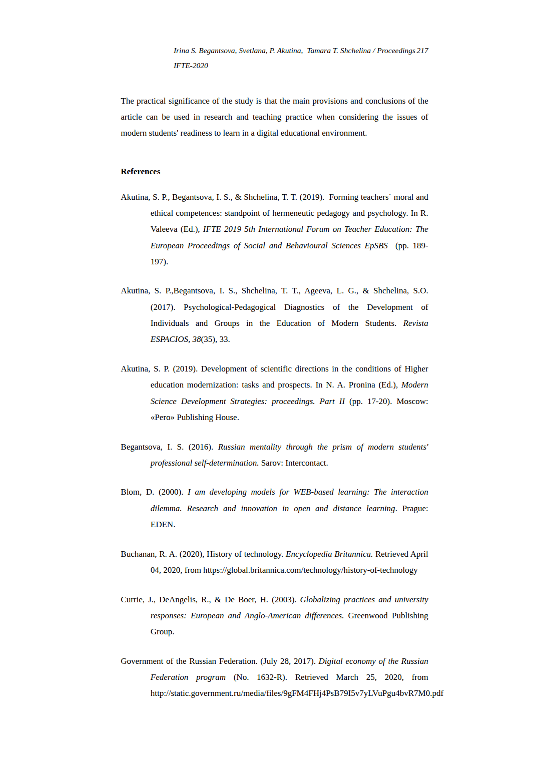Irina S. Begantsova, Svetlana, P. Akutina, Tamara T. Shchelina / Proceedings IFTE-2020 217
The practical significance of the study is that the main provisions and conclusions of the article can be used in research and teaching practice when considering the issues of modern students' readiness to learn in a digital educational environment.
References
Akutina, S. P., Begantsova, I. S., & Shchelina, T. T. (2019). Forming teachers` moral and ethical competences: standpoint of hermeneutic pedagogy and psychology. In R. Valeeva (Ed.), IFTE 2019 5th International Forum on Teacher Education: The European Proceedings of Social and Behavioural Sciences EpSBS (pp. 189-197).
Akutina, S. P.,Begantsova, I. S., Shchelina, T. T., Ageeva, L. G., & Shchelina, S.O. (2017). Psychological-Pedagogical Diagnostics of the Development of Individuals and Groups in the Education of Modern Students. Revista ESPACIOS, 38(35), 33.
Akutina, S. P. (2019). Development of scientific directions in the conditions of Higher education modernization: tasks and prospects. In N. A. Pronina (Ed.), Modern Science Development Strategies: proceedings. Part II (pp. 17-20). Moscow: «Pero» Publishing House.
Begantsova, I. S. (2016). Russian mentality through the prism of modern students' professional self-determination. Sarov: Intercontact.
Blom, D. (2000). I am developing models for WEB-based learning: The interaction dilemma. Research and innovation in open and distance learning. Prague: EDEN.
Buchanan, R. A. (2020), History of technology. Encyclopedia Britannica. Retrieved April 04, 2020, from https://global.britannica.com/technology/history-of-technology
Currie, J., DeAngelis, R., & De Boer, H. (2003). Globalizing practices and university responses: European and Anglo-American differences. Greenwood Publishing Group.
Government of the Russian Federation. (July 28, 2017). Digital economy of the Russian Federation program (No. 1632-R). Retrieved March 25, 2020, from http://static.government.ru/media/files/9gFM4FHj4PsB79I5v7yLVuPgu4bvR7M0.pdf